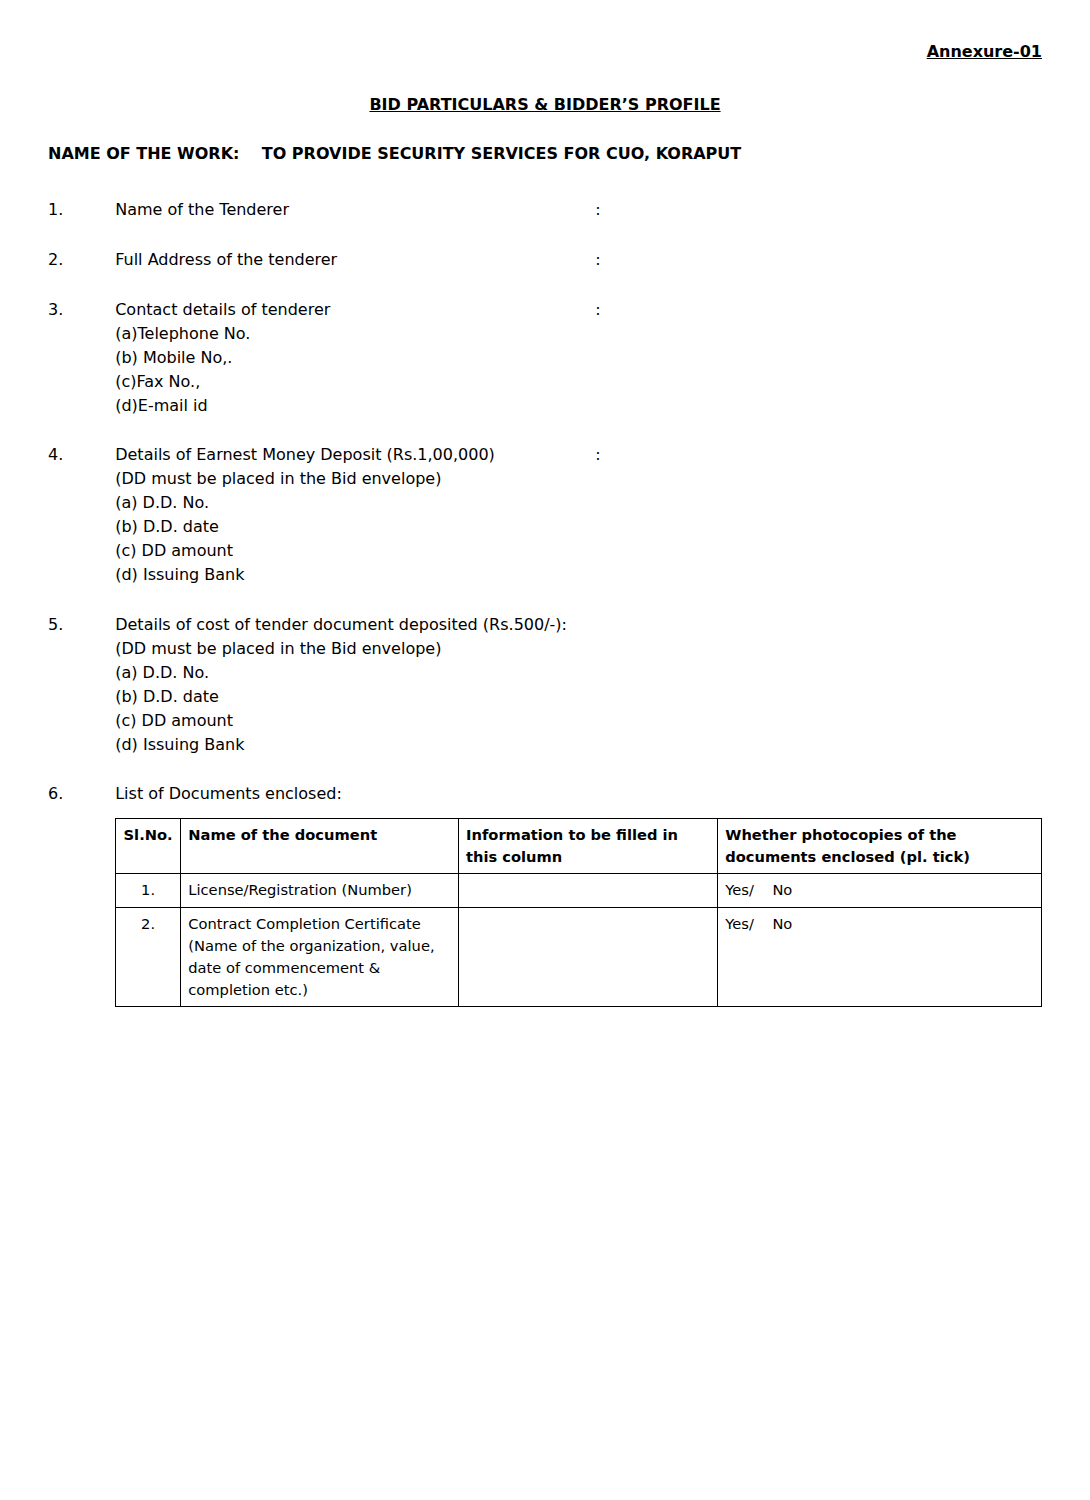Annexure-01
BID PARTICULARS & BIDDER’S PROFILE
NAME OF THE WORK: TO PROVIDE SECURITY SERVICES FOR CUO, KORAPUT
1. Name of the Tenderer:
2. Full Address of the tenderer:
3. Contact details of tenderer:
(a)Telephone No.
(b) Mobile No,.
(c)Fax No.,
(d)E-mail id
4. Details of Earnest Money Deposit (Rs.1,00,000): (DD must be placed in the Bid envelope)
(a) D.D. No.
(b) D.D. date
(c) DD amount
(d) Issuing Bank
5. Details of cost of tender document deposited (Rs.500/-): (DD must be placed in the Bid envelope)
(a) D.D. No.
(b) D.D. date
(c) DD amount
(d) Issuing Bank
6. List of Documents enclosed:
| Sl.No. | Name of the document | Information to be filled in this column | Whether photocopies of the documents enclosed (pl. tick) |
| --- | --- | --- | --- |
| 1. | License/Registration (Number) | | Yes / No |
| 2. | Contract Completion Certificate (Name of the organization, value, date of commencement & completion etc.) | | Yes / No |